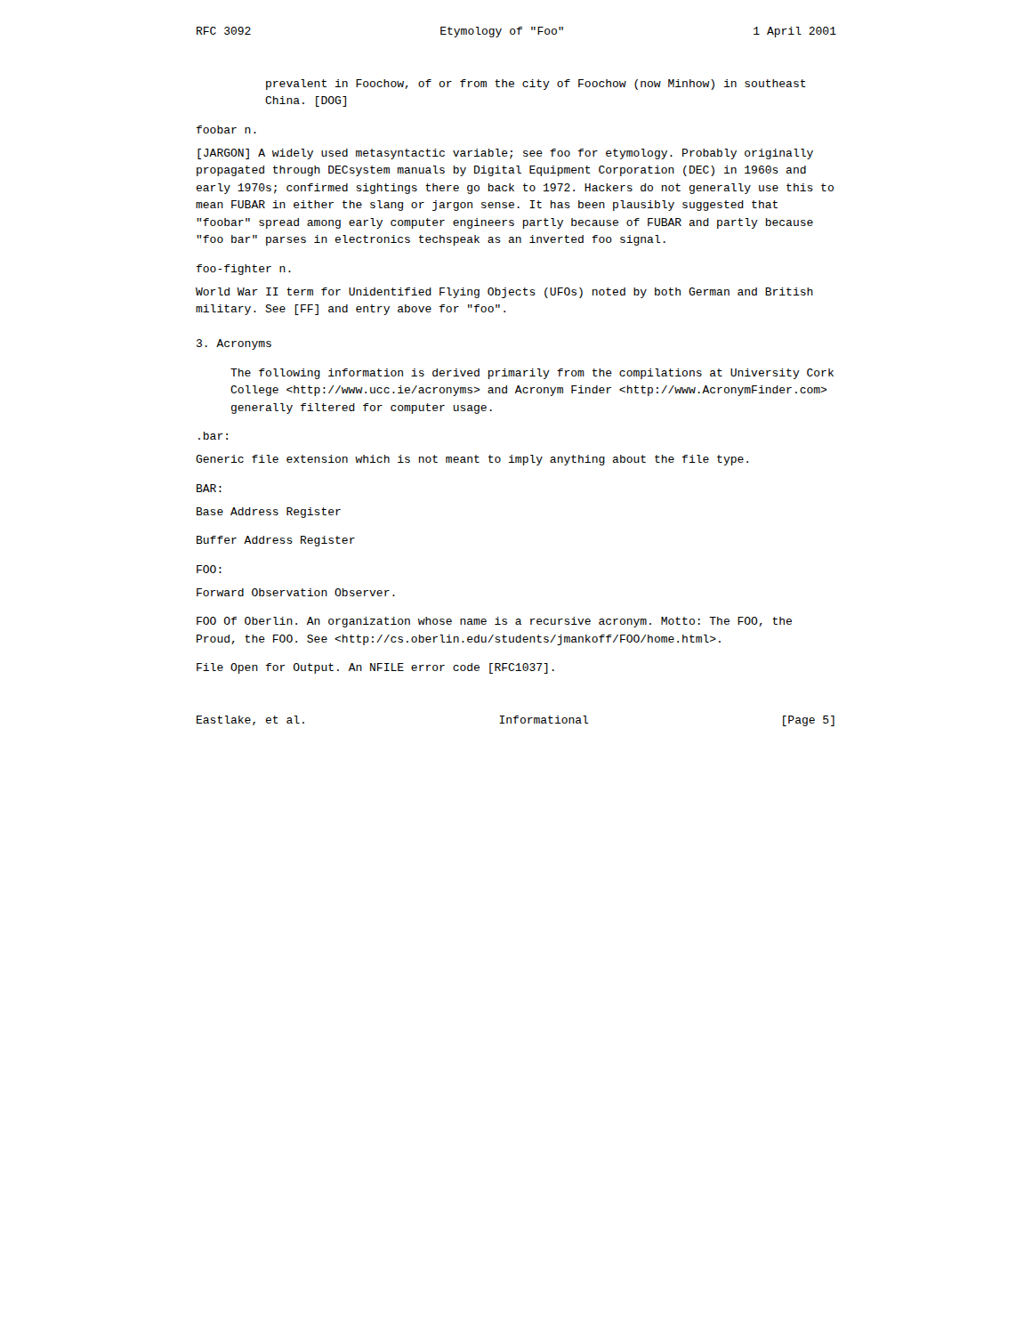RFC 3092 Etymology of "Foo" 1 April 2001
prevalent in Foochow, of or from the city of Foochow (now Minhow) in southeast China. [DOG]
foobar n.
[JARGON] A widely used metasyntactic variable; see foo for etymology. Probably originally propagated through DECsystem manuals by Digital Equipment Corporation (DEC) in 1960s and early 1970s; confirmed sightings there go back to 1972. Hackers do not generally use this to mean FUBAR in either the slang or jargon sense. It has been plausibly suggested that "foobar" spread among early computer engineers partly because of FUBAR and partly because "foo bar" parses in electronics techspeak as an inverted foo signal.
foo-fighter n.
World War II term for Unidentified Flying Objects (UFOs) noted by both German and British military. See [FF] and entry above for "foo".
3. Acronyms
The following information is derived primarily from the compilations at University Cork College <http://www.ucc.ie/acronyms> and Acronym Finder <http://www.AcronymFinder.com> generally filtered for computer usage.
.bar:
Generic file extension which is not meant to imply anything about the file type.
BAR:
Base Address Register
Buffer Address Register
FOO:
Forward Observation Observer.
FOO Of Oberlin. An organization whose name is a recursive acronym. Motto: The FOO, the Proud, the FOO. See <http://cs.oberlin.edu/students/jmankoff/FOO/home.html>.
File Open for Output. An NFILE error code [RFC1037].
Eastlake, et al. Informational [Page 5]